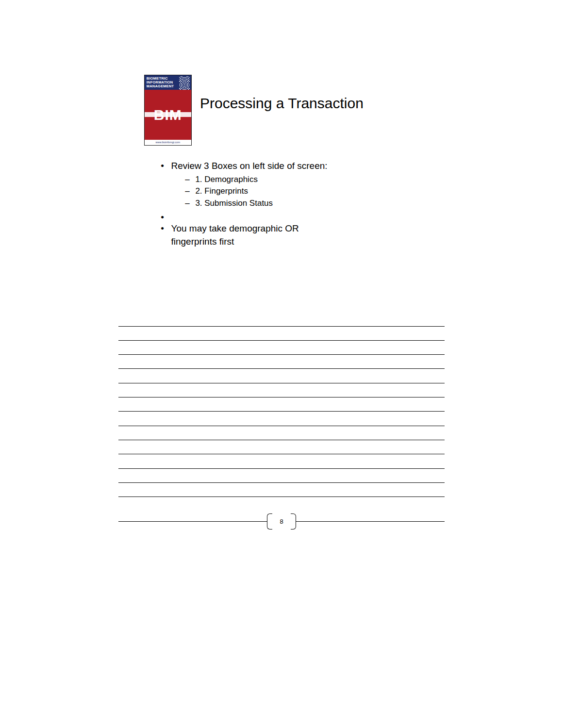BIOMETRIC
INFORMATION
MANAGEMENT
BIM
www.bioinfomgt.com
Processing a Transaction
Review 3 Boxes on left side of screen:
1. Demographics
2. Fingerprints
3. Submission Status
You may take demographic OR fingerprints first
8